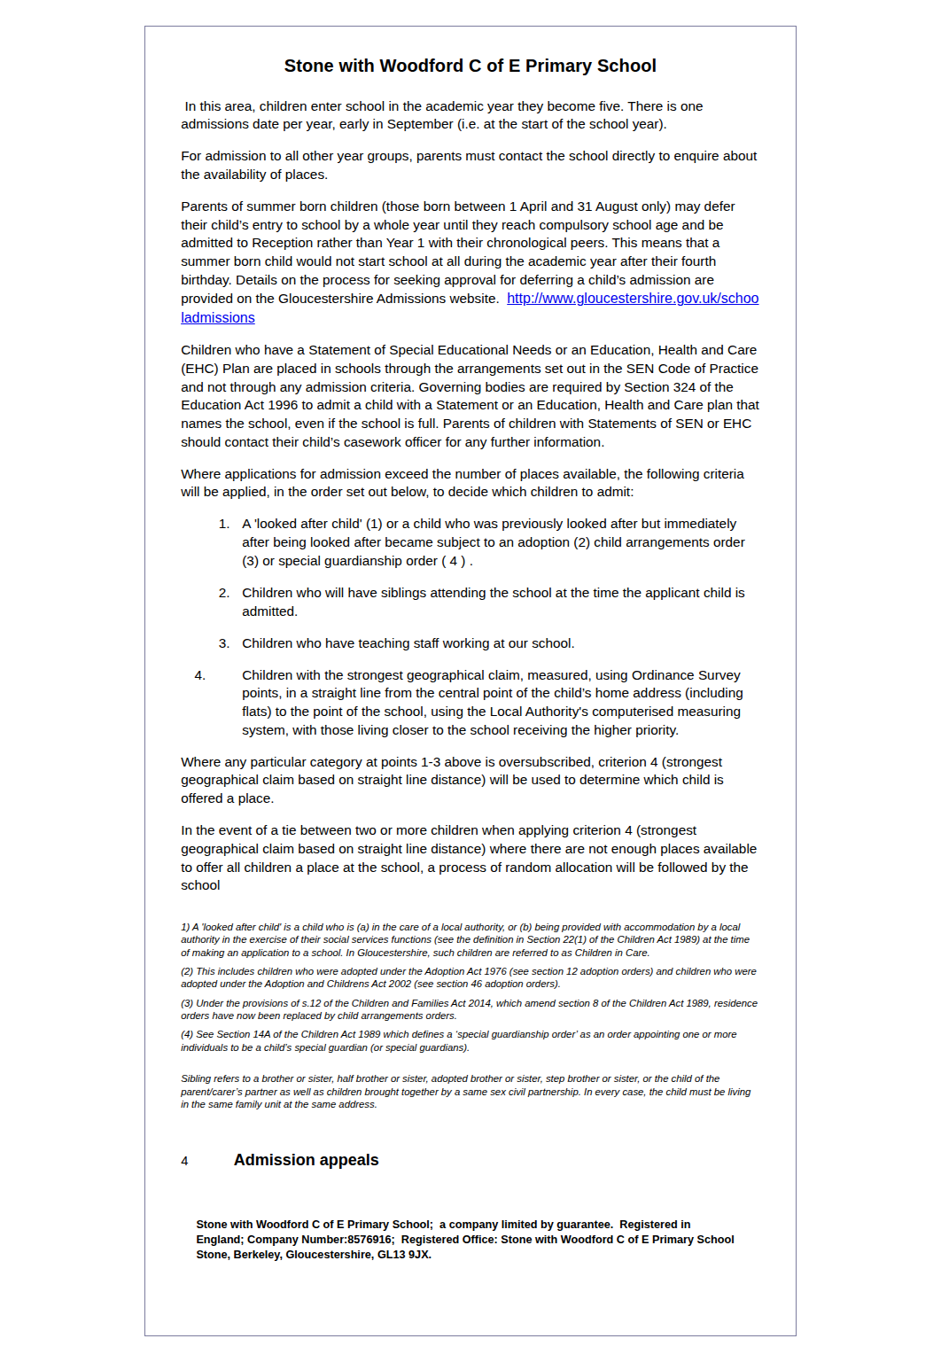Stone with Woodford C of E Primary School
In this area, children enter school in the academic year they become five. There is one admissions date per year, early in September (i.e. at the start of the school year).
For admission to all other year groups, parents must contact the school directly to enquire about the availability of places.
Parents of summer born children (those born between 1 April and 31 August only) may defer their child’s entry to school by a whole year until they reach compulsory school age and be admitted to Reception rather than Year 1 with their chronological peers. This means that a summer born child would not start school at all during the academic year after their fourth birthday. Details on the process for seeking approval for deferring a child’s admission are provided on the Gloucestershire Admissions website. http://www.gloucestershire.gov.uk/schooladmissions
Children who have a Statement of Special Educational Needs or an Education, Health and Care (EHC) Plan are placed in schools through the arrangements set out in the SEN Code of Practice and not through any admission criteria. Governing bodies are required by Section 324 of the Education Act 1996 to admit a child with a Statement or an Education, Health and Care plan that names the school, even if the school is full. Parents of children with Statements of SEN or EHC should contact their child’s casework officer for any further information.
Where applications for admission exceed the number of places available, the following criteria will be applied, in the order set out below, to decide which children to admit:
A 'looked after child' (1) or a child who was previously looked after but immediately after being looked after became subject to an adoption (2) child arrangements order (3) or special guardianship order ( 4 ) .
Children who will have siblings attending the school at the time the applicant child is admitted.
Children who have teaching staff working at our school.
4. Children with the strongest geographical claim, measured, using Ordinance Survey points, in a straight line from the central point of the child’s home address (including flats) to the point of the school, using the Local Authority's computerised measuring system, with those living closer to the school receiving the higher priority.
Where any particular category at points 1-3 above is oversubscribed, criterion 4 (strongest geographical claim based on straight line distance) will be used to determine which child is offered a place.
In the event of a tie between two or more children when applying criterion 4 (strongest geographical claim based on straight line distance) where there are not enough places available to offer all children a place at the school, a process of random allocation will be followed by the school
1) A 'looked after child' is a child who is (a) in the care of a local authority, or (b) being provided with accommodation by a local authority in the exercise of their social services functions (see the definition in Section 22(1) of the Children Act 1989) at the time of making an application to a school. In Gloucestershire, such children are referred to as Children in Care.
(2) This includes children who were adopted under the Adoption Act 1976 (see section 12 adoption orders) and children who were adopted under the Adoption and Childrens Act 2002 (see section 46 adoption orders).
(3) Under the provisions of s.12 of the Children and Families Act 2014, which amend section 8 of the Children Act 1989, residence orders have now been replaced by child arrangements orders.
(4) See Section 14A of the Children Act 1989 which defines a ‘special guardianship order’ as an order appointing one or more individuals to be a child’s special guardian (or special guardians).
Sibling refers to a brother or sister, half brother or sister, adopted brother or sister, step brother or sister, or the child of the parent/carer’s partner as well as children brought together by a same sex civil partnership. In every case, the child must be living in the same family unit at the same address.
4 Admission appeals
Stone with Woodford C of E Primary School; a company limited by guarantee. Registered in England; Company Number:8576916; Registered Office: Stone with Woodford C of E Primary School Stone, Berkeley, Gloucestershire, GL13 9JX.